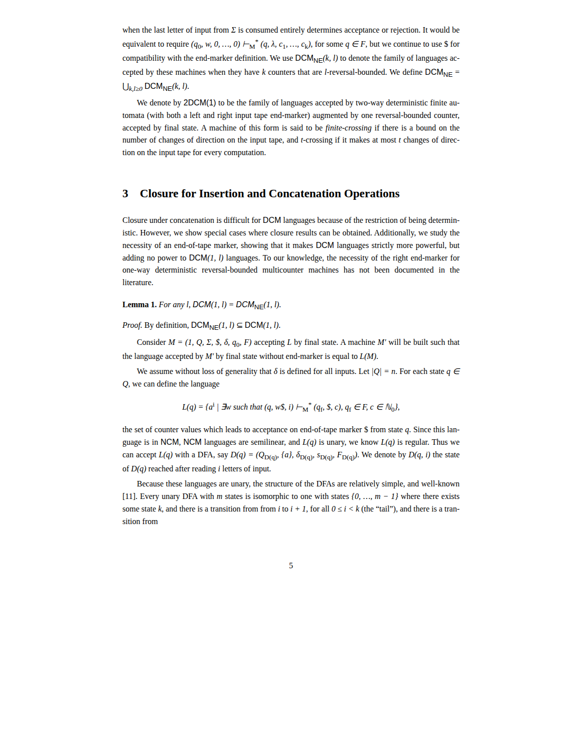when the last letter of input from Σ is consumed entirely determines acceptance or rejection. It would be equivalent to require (q0, w, 0, …, 0) ⊢M* (q, λ, c1, …, ck), for some q ∈ F, but we continue to use $ for compatibility with the end-marker definition. We use DCMNE(k, l) to denote the family of languages accepted by these machines when they have k counters that are l-reversal-bounded. We define DCMNE = ⋃k,l≥0 DCMNE(k, l).
We denote by 2DCM(1) to be the family of languages accepted by two-way deterministic finite automata (with both a left and right input tape end-marker) augmented by one reversal-bounded counter, accepted by final state. A machine of this form is said to be finite-crossing if there is a bound on the number of changes of direction on the input tape, and t-crossing if it makes at most t changes of direction on the input tape for every computation.
3 Closure for Insertion and Concatenation Operations
Closure under concatenation is difficult for DCM languages because of the restriction of being deterministic. However, we show special cases where closure results can be obtained. Additionally, we study the necessity of an end-of-tape marker, showing that it makes DCM languages strictly more powerful, but adding no power to DCM(1, l) languages. To our knowledge, the necessity of the right end-marker for one-way deterministic reversal-bounded multicounter machines has not been documented in the literature.
Lemma 1. For any l, DCM(1, l) = DCMNE(1, l).
Proof. By definition, DCMNE(1, l) ⊆ DCM(1, l).
Consider M = (1, Q, Σ, $, δ, q0, F) accepting L by final state. A machine M′ will be built such that the language accepted by M′ by final state without end-marker is equal to L(M).
We assume without loss of generality that δ is defined for all inputs. Let |Q| = n. For each state q ∈ Q, we can define the language
L(q) = {ai | ∃w such that (q, w$, i) ⊢M* (qf, $, c), qf ∈ F, c ∈ ℕ0},
the set of counter values which leads to acceptance on end-of-tape marker $ from state q. Since this language is in NCM, NCM languages are semilinear, and L(q) is unary, we know L(q) is regular. Thus we can accept L(q) with a DFA, say D(q) = (QD(q), {a}, δD(q), sD(q), FD(q)). We denote by D(q, i) the state of D(q) reached after reading i letters of input.
Because these languages are unary, the structure of the DFAs are relatively simple, and well-known [11]. Every unary DFA with m states is isomorphic to one with states {0, …, m − 1} where there exists some state k, and there is a transition from from i to i + 1, for all 0 ≤ i < k (the “tail”), and there is a transition from
5